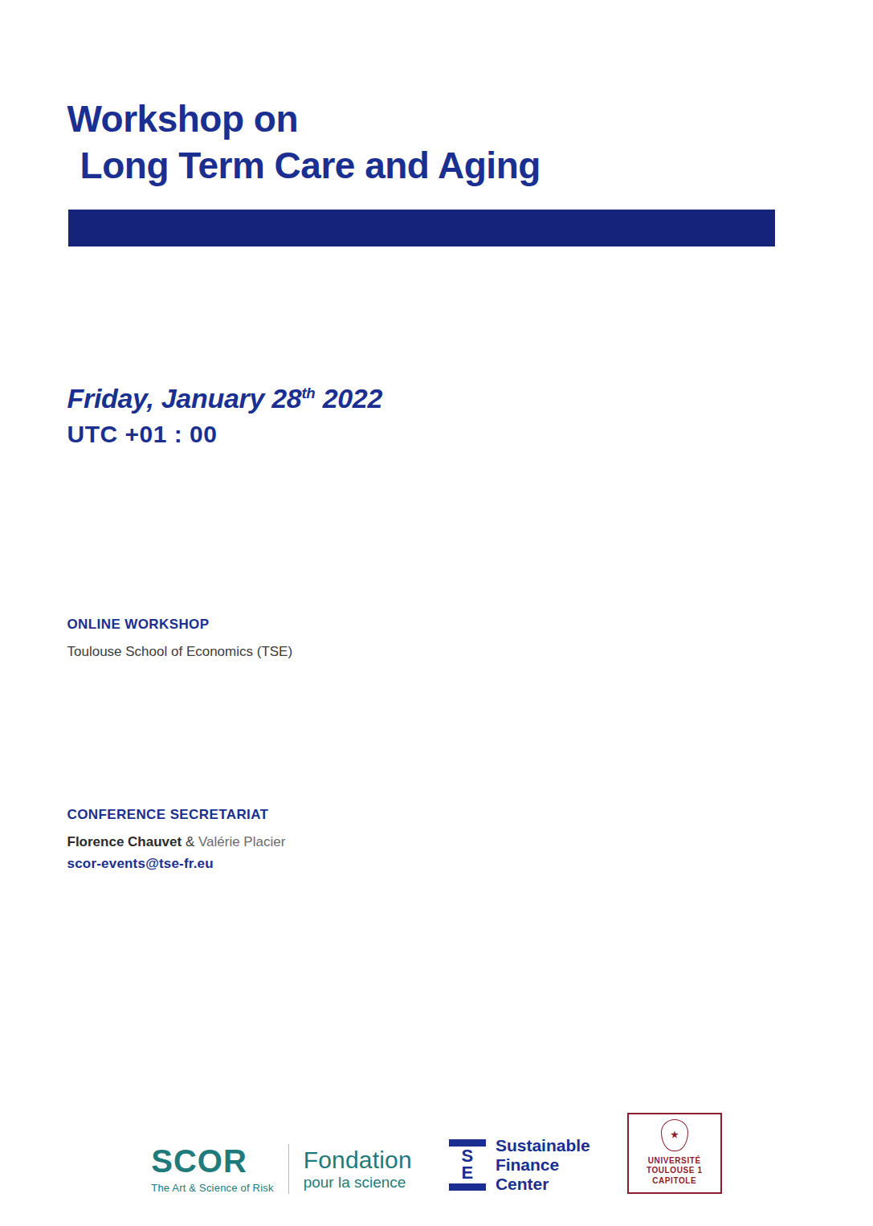Workshop on Long Term Care and Aging
Friday, January 28th 2022
UTC +01 : 00
Online Workshop
Toulouse School of Economics (TSE)
Conference Secretariat
Florence Chauvet & Valérie Placier
scor-events@tse-fr.eu
SCOR The Art & Science of Risk
Fondation pour la science
S E
Sustainable
Finance
Center
★
UNIVERSITÉ
TOULOUSE 1
CAPITOLE